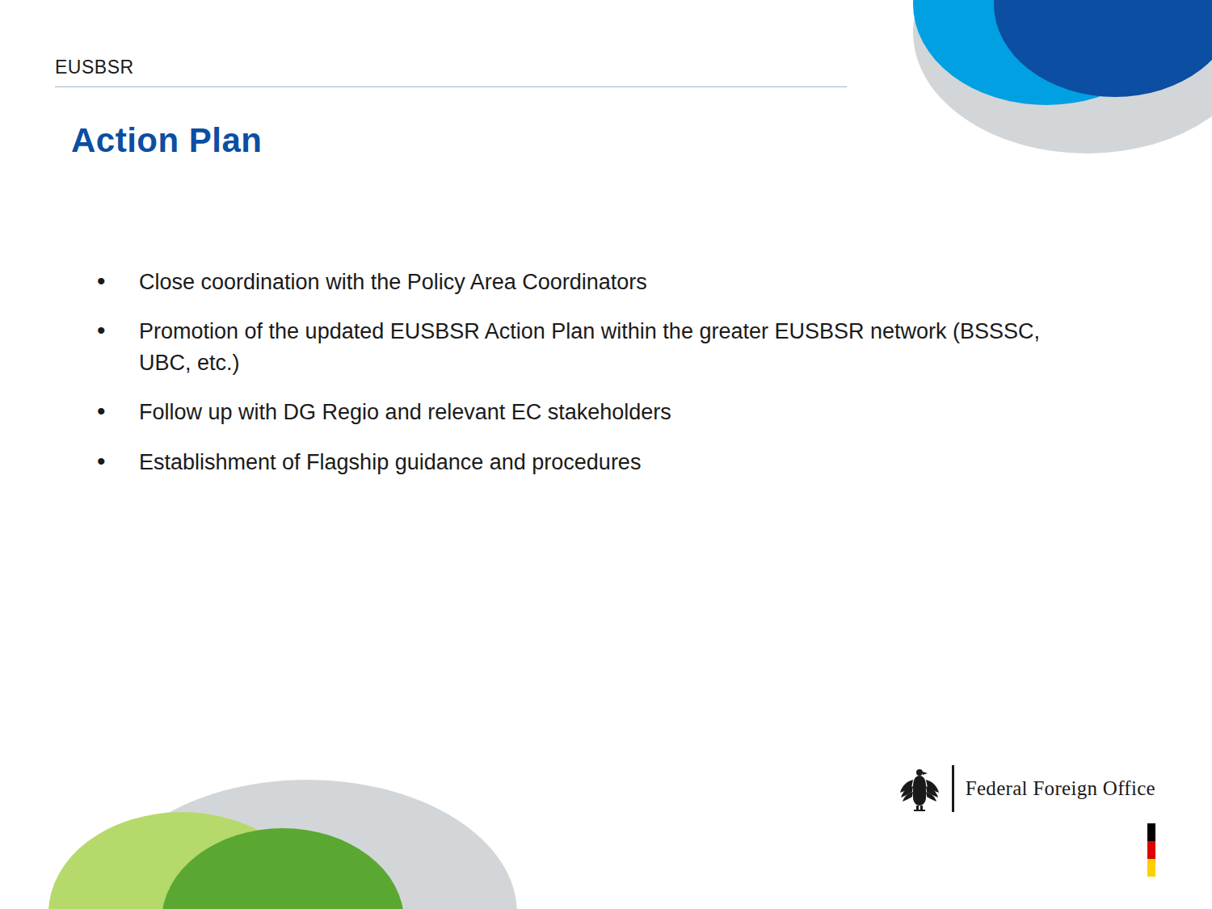EUSBSR
Action Plan
Close coordination with the Policy Area Coordinators
Promotion of the updated EUSBSR Action Plan within the greater EUSBSR network (BSSSC, UBC, etc.)
Follow up with DG Regio and relevant EC stakeholders
Establishment of Flagship guidance and procedures
Federal Foreign Office